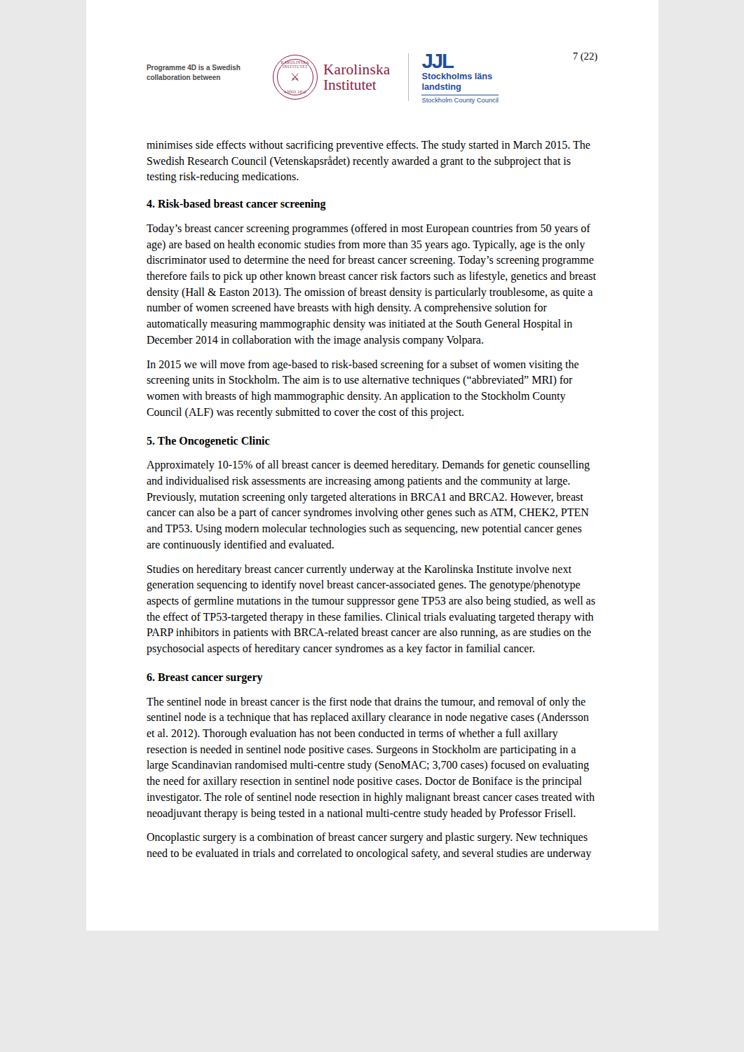7 (22)
Programme 4D is a Swedish
collaboration between
KAROLINSKA INSTITUTET
⚔
ANNO 1810
Karolinska Institutet
JJL
Stockholms läns
landsting
Stockholm County Council
minimises side effects without sacrificing preventive effects. The study started in March 2015. The Swedish Research Council (Vetenskapsrådet) recently awarded a grant to the subproject that is testing risk-reducing medications.
4. Risk-based breast cancer screening
Today’s breast cancer screening programmes (offered in most European countries from 50 years of age) are based on health economic studies from more than 35 years ago. Typically, age is the only discriminator used to determine the need for breast cancer screening. Today’s screening programme therefore fails to pick up other known breast cancer risk factors such as lifestyle, genetics and breast density (Hall & Easton 2013). The omission of breast density is particularly troublesome, as quite a number of women screened have breasts with high density. A comprehensive solution for automatically measuring mammographic density was initiated at the South General Hospital in December 2014 in collaboration with the image analysis company Volpara.
In 2015 we will move from age-based to risk-based screening for a subset of women visiting the screening units in Stockholm. The aim is to use alternative techniques (“abbreviated” MRI) for women with breasts of high mammographic density. An application to the Stockholm County Council (ALF) was recently submitted to cover the cost of this project.
5. The Oncogenetic Clinic
Approximately 10-15% of all breast cancer is deemed hereditary. Demands for genetic counselling and individualised risk assessments are increasing among patients and the community at large. Previously, mutation screening only targeted alterations in BRCA1 and BRCA2. However, breast cancer can also be a part of cancer syndromes involving other genes such as ATM, CHEK2, PTEN and TP53. Using modern molecular technologies such as sequencing, new potential cancer genes are continuously identified and evaluated.
Studies on hereditary breast cancer currently underway at the Karolinska Institute involve next generation sequencing to identify novel breast cancer-associated genes. The genotype/phenotype aspects of germline mutations in the tumour suppressor gene TP53 are also being studied, as well as the effect of TP53-targeted therapy in these families. Clinical trials evaluating targeted therapy with PARP inhibitors in patients with BRCA-related breast cancer are also running, as are studies on the psychosocial aspects of hereditary cancer syndromes as a key factor in familial cancer.
6. Breast cancer surgery
The sentinel node in breast cancer is the first node that drains the tumour, and removal of only the sentinel node is a technique that has replaced axillary clearance in node negative cases (Andersson et al. 2012). Thorough evaluation has not been conducted in terms of whether a full axillary resection is needed in sentinel node positive cases. Surgeons in Stockholm are participating in a large Scandinavian randomised multi-centre study (SenoMAC; 3,700 cases) focused on evaluating the need for axillary resection in sentinel node positive cases. Doctor de Boniface is the principal investigator. The role of sentinel node resection in highly malignant breast cancer cases treated with neoadjuvant therapy is being tested in a national multi-centre study headed by Professor Frisell.
Oncoplastic surgery is a combination of breast cancer surgery and plastic surgery. New techniques need to be evaluated in trials and correlated to oncological safety, and several studies are underway